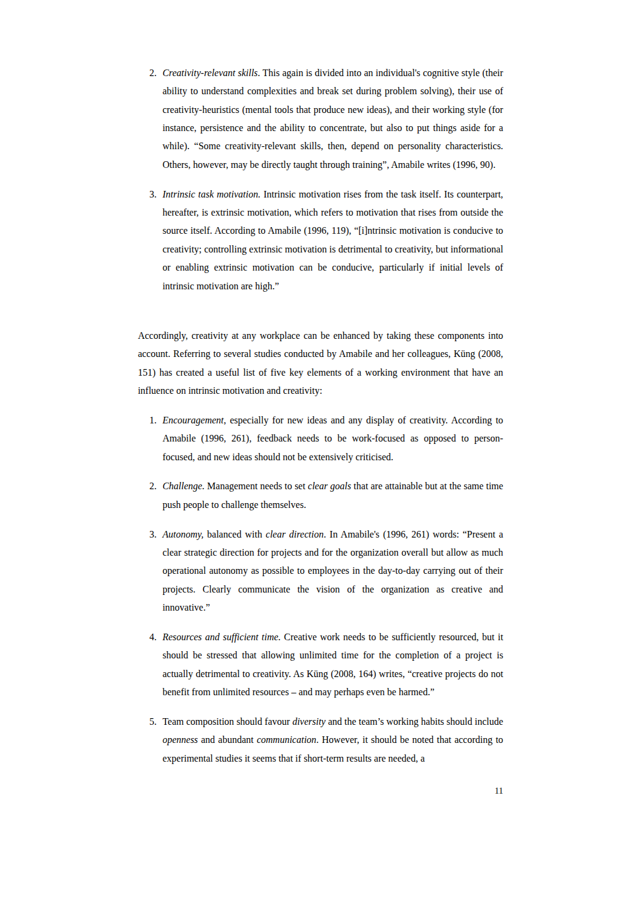Creativity-relevant skills. This again is divided into an individual's cognitive style (their ability to understand complexities and break set during problem solving), their use of creativity-heuristics (mental tools that produce new ideas), and their working style (for instance, persistence and the ability to concentrate, but also to put things aside for a while). “Some creativity-relevant skills, then, depend on personality characteristics. Others, however, may be directly taught through training”, Amabile writes (1996, 90).
Intrinsic task motivation. Intrinsic motivation rises from the task itself. Its counterpart, hereafter, is extrinsic motivation, which refers to motivation that rises from outside the source itself. According to Amabile (1996, 119), “[i]ntrinsic motivation is conducive to creativity; controlling extrinsic motivation is detrimental to creativity, but informational or enabling extrinsic motivation can be conducive, particularly if initial levels of intrinsic motivation are high.”
Accordingly, creativity at any workplace can be enhanced by taking these components into account. Referring to several studies conducted by Amabile and her colleagues, Küng (2008, 151) has created a useful list of five key elements of a working environment that have an influence on intrinsic motivation and creativity:
Encouragement, especially for new ideas and any display of creativity. According to Amabile (1996, 261), feedback needs to be work-focused as opposed to person-focused, and new ideas should not be extensively criticised.
Challenge. Management needs to set clear goals that are attainable but at the same time push people to challenge themselves.
Autonomy, balanced with clear direction. In Amabile's (1996, 261) words: “Present a clear strategic direction for projects and for the organization overall but allow as much operational autonomy as possible to employees in the day-to-day carrying out of their projects. Clearly communicate the vision of the organization as creative and innovative.”
Resources and sufficient time. Creative work needs to be sufficiently resourced, but it should be stressed that allowing unlimited time for the completion of a project is actually detrimental to creativity. As Küng (2008, 164) writes, “creative projects do not benefit from unlimited resources – and may perhaps even be harmed.”
Team composition should favour diversity and the team’s working habits should include openness and abundant communication. However, it should be noted that according to experimental studies it seems that if short-term results are needed, a
11